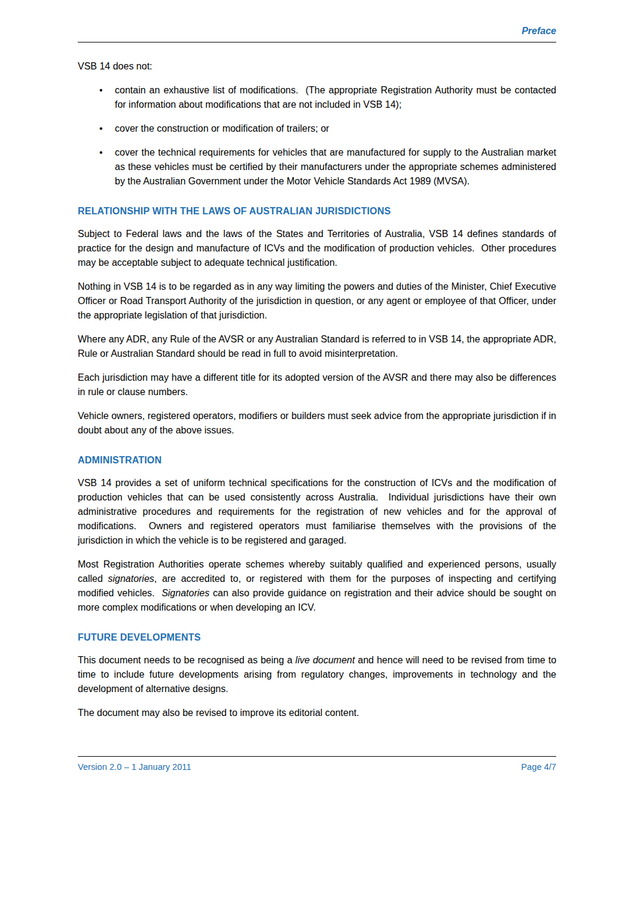Preface
VSB 14 does not:
contain an exhaustive list of modifications. (The appropriate Registration Authority must be contacted for information about modifications that are not included in VSB 14);
cover the construction or modification of trailers; or
cover the technical requirements for vehicles that are manufactured for supply to the Australian market as these vehicles must be certified by their manufacturers under the appropriate schemes administered by the Australian Government under the Motor Vehicle Standards Act 1989 (MVSA).
Relationship with the Laws of Australian Jurisdictions
Subject to Federal laws and the laws of the States and Territories of Australia, VSB 14 defines standards of practice for the design and manufacture of ICVs and the modification of production vehicles. Other procedures may be acceptable subject to adequate technical justification.
Nothing in VSB 14 is to be regarded as in any way limiting the powers and duties of the Minister, Chief Executive Officer or Road Transport Authority of the jurisdiction in question, or any agent or employee of that Officer, under the appropriate legislation of that jurisdiction.
Where any ADR, any Rule of the AVSR or any Australian Standard is referred to in VSB 14, the appropriate ADR, Rule or Australian Standard should be read in full to avoid misinterpretation.
Each jurisdiction may have a different title for its adopted version of the AVSR and there may also be differences in rule or clause numbers.
Vehicle owners, registered operators, modifiers or builders must seek advice from the appropriate jurisdiction if in doubt about any of the above issues.
Administration
VSB 14 provides a set of uniform technical specifications for the construction of ICVs and the modification of production vehicles that can be used consistently across Australia. Individual jurisdictions have their own administrative procedures and requirements for the registration of new vehicles and for the approval of modifications. Owners and registered operators must familiarise themselves with the provisions of the jurisdiction in which the vehicle is to be registered and garaged.
Most Registration Authorities operate schemes whereby suitably qualified and experienced persons, usually called signatories, are accredited to, or registered with them for the purposes of inspecting and certifying modified vehicles. Signatories can also provide guidance on registration and their advice should be sought on more complex modifications or when developing an ICV.
Future Developments
This document needs to be recognised as being a live document and hence will need to be revised from time to time to include future developments arising from regulatory changes, improvements in technology and the development of alternative designs.
The document may also be revised to improve its editorial content.
Version 2.0 – 1 January 2011
Page 4/7